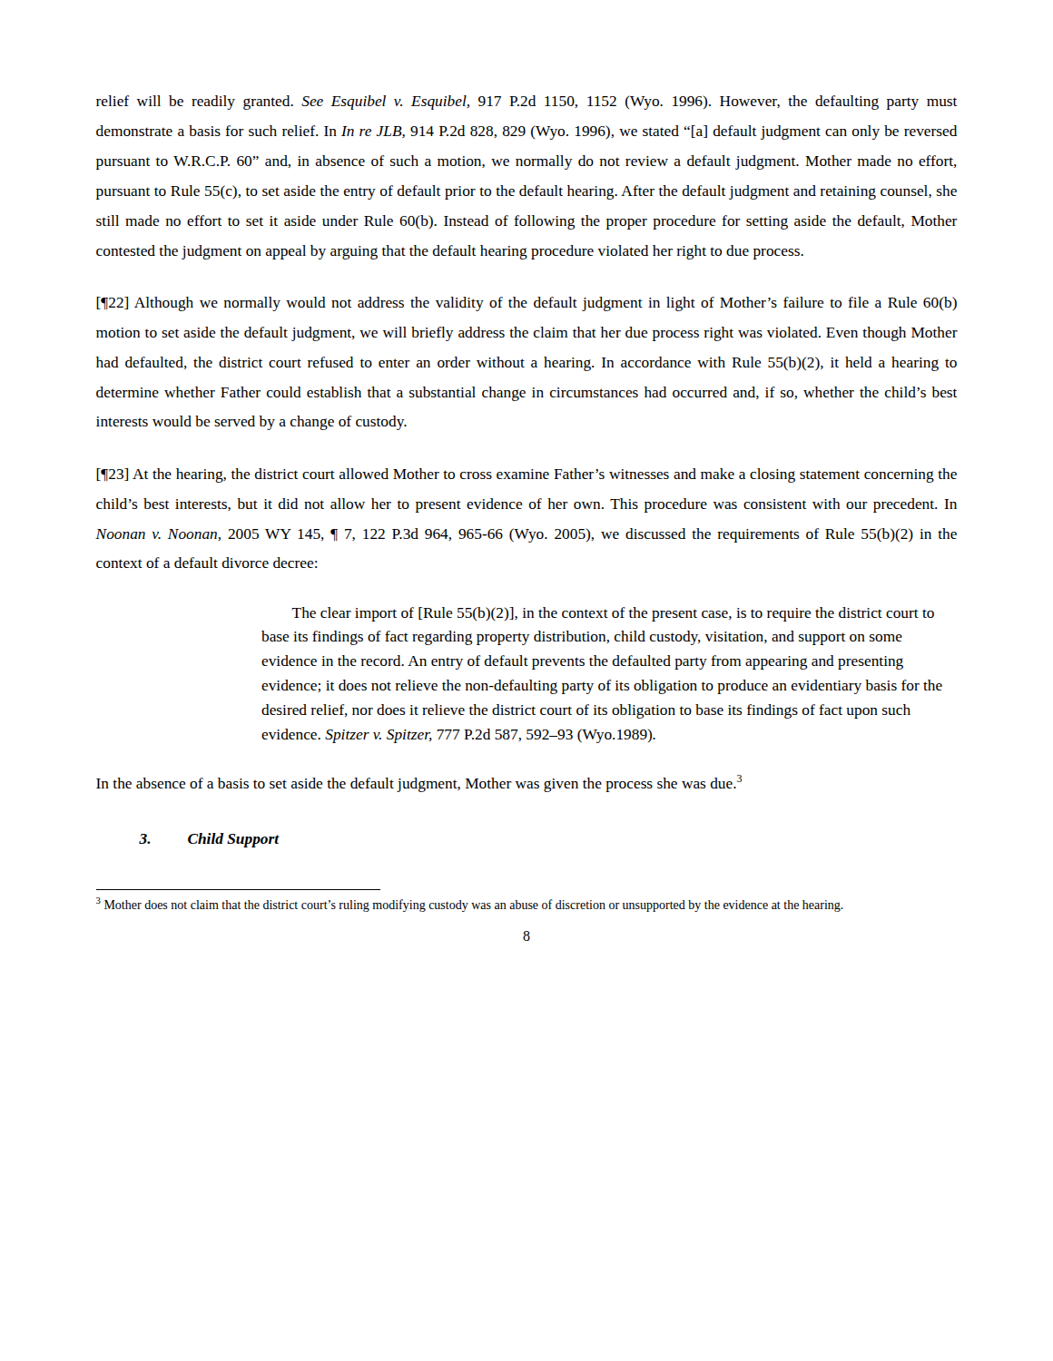relief will be readily granted. See Esquibel v. Esquibel, 917 P.2d 1150, 1152 (Wyo. 1996). However, the defaulting party must demonstrate a basis for such relief. In In re JLB, 914 P.2d 828, 829 (Wyo. 1996), we stated “[a] default judgment can only be reversed pursuant to W.R.C.P. 60” and, in absence of such a motion, we normally do not review a default judgment. Mother made no effort, pursuant to Rule 55(c), to set aside the entry of default prior to the default hearing. After the default judgment and retaining counsel, she still made no effort to set it aside under Rule 60(b). Instead of following the proper procedure for setting aside the default, Mother contested the judgment on appeal by arguing that the default hearing procedure violated her right to due process.
[¶22] Although we normally would not address the validity of the default judgment in light of Mother’s failure to file a Rule 60(b) motion to set aside the default judgment, we will briefly address the claim that her due process right was violated. Even though Mother had defaulted, the district court refused to enter an order without a hearing. In accordance with Rule 55(b)(2), it held a hearing to determine whether Father could establish that a substantial change in circumstances had occurred and, if so, whether the child’s best interests would be served by a change of custody.
[¶23] At the hearing, the district court allowed Mother to cross examine Father’s witnesses and make a closing statement concerning the child’s best interests, but it did not allow her to present evidence of her own. This procedure was consistent with our precedent. In Noonan v. Noonan, 2005 WY 145, ¶ 7, 122 P.3d 964, 965-66 (Wyo. 2005), we discussed the requirements of Rule 55(b)(2) in the context of a default divorce decree:
The clear import of [Rule 55(b)(2)], in the context of the present case, is to require the district court to base its findings of fact regarding property distribution, child custody, visitation, and support on some evidence in the record. An entry of default prevents the defaulted party from appearing and presenting evidence; it does not relieve the non-defaulting party of its obligation to produce an evidentiary basis for the desired relief, nor does it relieve the district court of its obligation to base its findings of fact upon such evidence. Spitzer v. Spitzer, 777 P.2d 587, 592–93 (Wyo.1989).
In the absence of a basis to set aside the default judgment, Mother was given the process she was due.3
3. Child Support
3 Mother does not claim that the district court’s ruling modifying custody was an abuse of discretion or unsupported by the evidence at the hearing.
8